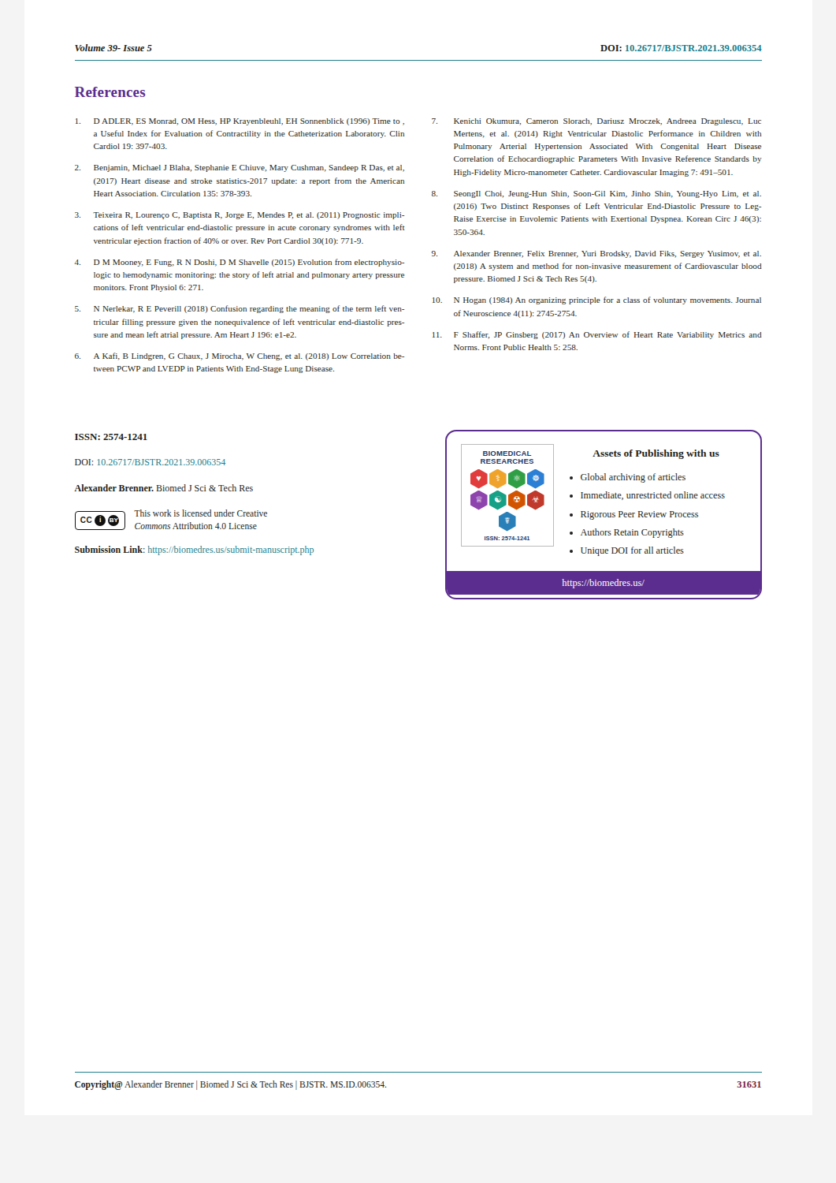Volume 39- Issue 5
DOI: 10.26717/BJSTR.2021.39.006354
References
1. D ADLER, ES Monrad, OM Hess, HP Krayenbleuhl, EH Sonnenblick (1996) Time to , a Useful Index for Evaluation of Contractility in the Catheterization Laboratory. Clin Cardiol 19: 397-403.
2. Benjamin, Michael J Blaha, Stephanie E Chiuve, Mary Cushman, Sandeep R Das, et al, (2017) Heart disease and stroke statistics-2017 update: a report from the American Heart Association. Circulation 135: 378-393.
3. Teixeira R, Lourenço C, Baptista R, Jorge E, Mendes P, et al. (2011) Prognostic implications of left ventricular end-diastolic pressure in acute coronary syndromes with left ventricular ejection fraction of 40% or over. Rev Port Cardiol 30(10): 771-9.
4. D M Mooney, E Fung, R N Doshi, D M Shavelle (2015) Evolution from electrophysiologic to hemodynamic monitoring: the story of left atrial and pulmonary artery pressure monitors. Front Physiol 6: 271.
5. N Nerlekar, R E Peverill (2018) Confusion regarding the meaning of the term left ventricular filling pressure given the nonequivalence of left ventricular end-diastolic pressure and mean left atrial pressure. Am Heart J 196: e1-e2.
6. A Kafi, B Lindgren, G Chaux, J Mirocha, W Cheng, et al. (2018) Low Correlation between PCWP and LVEDP in Patients With End-Stage Lung Disease.
7. Kenichi Okumura, Cameron Slorach, Dariusz Mroczek, Andreea Dragulescu, Luc Mertens, et al. (2014) Right Ventricular Diastolic Performance in Children with Pulmonary Arterial Hypertension Associated With Congenital Heart Disease Correlation of Echocardiographic Parameters With Invasive Reference Standards by High-Fidelity Micro-manometer Catheter. Cardiovascular Imaging 7: 491–501.
8. SeongIl Choi, Jeung-Hun Shin, Soon-Gil Kim, Jinho Shin, Young-Hyo Lim, et al. (2016) Two Distinct Responses of Left Ventricular End-Diastolic Pressure to Leg-Raise Exercise in Euvolemic Patients with Exertional Dyspnea. Korean Circ J 46(3): 350-364.
9. Alexander Brenner, Felix Brenner, Yuri Brodsky, David Fiks, Sergey Yusimov, et al. (2018) A system and method for non-invasive measurement of Cardiovascular blood pressure. Biomed J Sci & Tech Res 5(4).
10. N Hogan (1984) An organizing principle for a class of voluntary movements. Journal of Neuroscience 4(11): 2745-2754.
11. F Shaffer, JP Ginsberg (2017) An Overview of Heart Rate Variability Metrics and Norms. Front Public Health 5: 258.
ISSN: 2574-1241
DOI: 10.26717/BJSTR.2021.39.006354
Alexander Brenner. Biomed J Sci & Tech Res
CC i BY
This work is licensed under Creative
Commons Attribution 4.0 License
Submission Link: https://biomedres.us/submit-manuscript.php
BIOMEDICAL RESEARCHES
♥
⚕
⚛
☸
♕
☯
☢
☣
☤
ISSN: 2574-1241
Assets of Publishing with us
Global archiving of articles
Immediate, unrestricted online access
Rigorous Peer Review Process
Authors Retain Copyrights
Unique DOI for all articles
https://biomedres.us/
Copyright@ Alexander Brenner | Biomed J Sci & Tech Res | BJSTR. MS.ID.006354.
31631